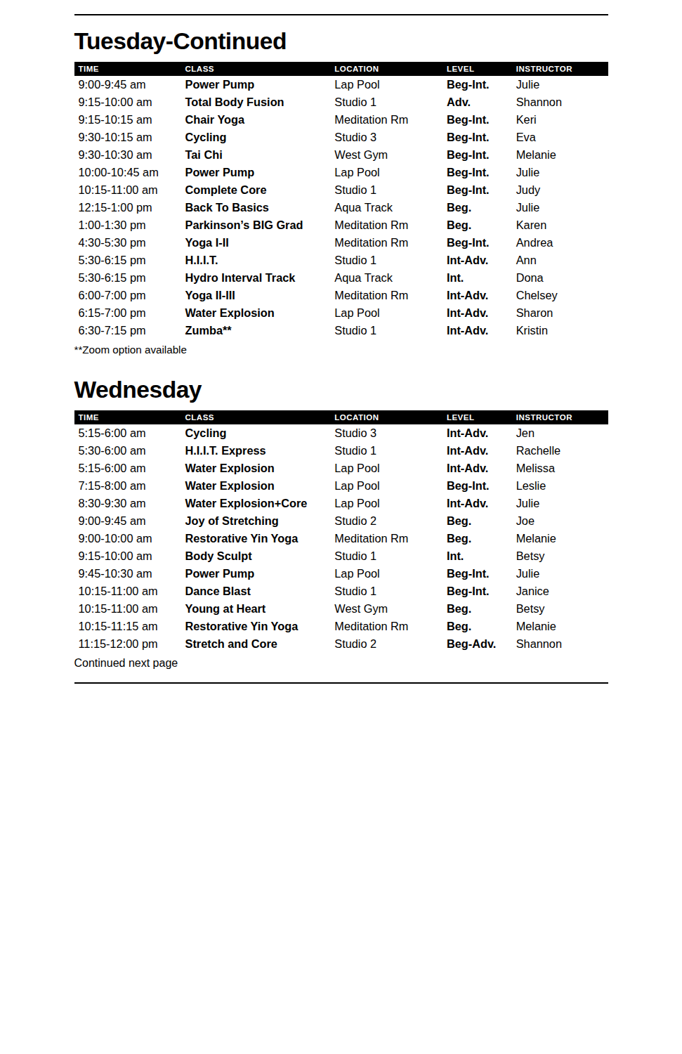Tuesday-Continued
| TIME | CLASS | LOCATION | LEVEL | INSTRUCTOR |
| --- | --- | --- | --- | --- |
| 9:00-9:45 am | Power Pump | Lap Pool | Beg-Int. | Julie |
| 9:15-10:00 am | Total Body Fusion | Studio 1 | Adv. | Shannon |
| 9:15-10:15 am | Chair Yoga | Meditation Rm | Beg-Int. | Keri |
| 9:30-10:15 am | Cycling | Studio 3 | Beg-Int. | Eva |
| 9:30-10:30 am | Tai Chi | West Gym | Beg-Int. | Melanie |
| 10:00-10:45 am | Power Pump | Lap Pool | Beg-Int. | Julie |
| 10:15-11:00 am | Complete Core | Studio 1 | Beg-Int. | Judy |
| 12:15-1:00 pm | Back To Basics | Aqua Track | Beg. | Julie |
| 1:00-1:30 pm | Parkinson’s BIG Grad | Meditation Rm | Beg. | Karen |
| 4:30-5:30 pm | Yoga I-II | Meditation Rm | Beg-Int. | Andrea |
| 5:30-6:15 pm | H.I.I.T. | Studio 1 | Int-Adv. | Ann |
| 5:30-6:15 pm | Hydro Interval Track | Aqua Track | Int. | Dona |
| 6:00-7:00 pm | Yoga II-III | Meditation Rm | Int-Adv. | Chelsey |
| 6:15-7:00 pm | Water Explosion | Lap Pool | Int-Adv. | Sharon |
| 6:30-7:15 pm | Zumba** | Studio 1 | Int-Adv. | Kristin |
**Zoom option available
Wednesday
| TIME | CLASS | LOCATION | LEVEL | INSTRUCTOR |
| --- | --- | --- | --- | --- |
| 5:15-6:00 am | Cycling | Studio 3 | Int-Adv. | Jen |
| 5:30-6:00 am | H.I.I.T. Express | Studio 1 | Int-Adv. | Rachelle |
| 5:15-6:00 am | Water Explosion | Lap Pool | Int-Adv. | Melissa |
| 7:15-8:00 am | Water Explosion | Lap Pool | Beg-Int. | Leslie |
| 8:30-9:30 am | Water Explosion+Core | Lap Pool | Int-Adv. | Julie |
| 9:00-9:45 am | Joy of Stretching | Studio 2 | Beg. | Joe |
| 9:00-10:00 am | Restorative Yin Yoga | Meditation Rm | Beg. | Melanie |
| 9:15-10:00 am | Body Sculpt | Studio 1 | Int. | Betsy |
| 9:45-10:30 am | Power Pump | Lap Pool | Beg-Int. | Julie |
| 10:15-11:00 am | Dance Blast | Studio 1 | Beg-Int. | Janice |
| 10:15-11:00 am | Young at Heart | West Gym | Beg. | Betsy |
| 10:15-11:15 am | Restorative Yin Yoga | Meditation Rm | Beg. | Melanie |
| 11:15-12:00 pm | Stretch and Core | Studio 2 | Beg-Adv. | Shannon |
Continued next page